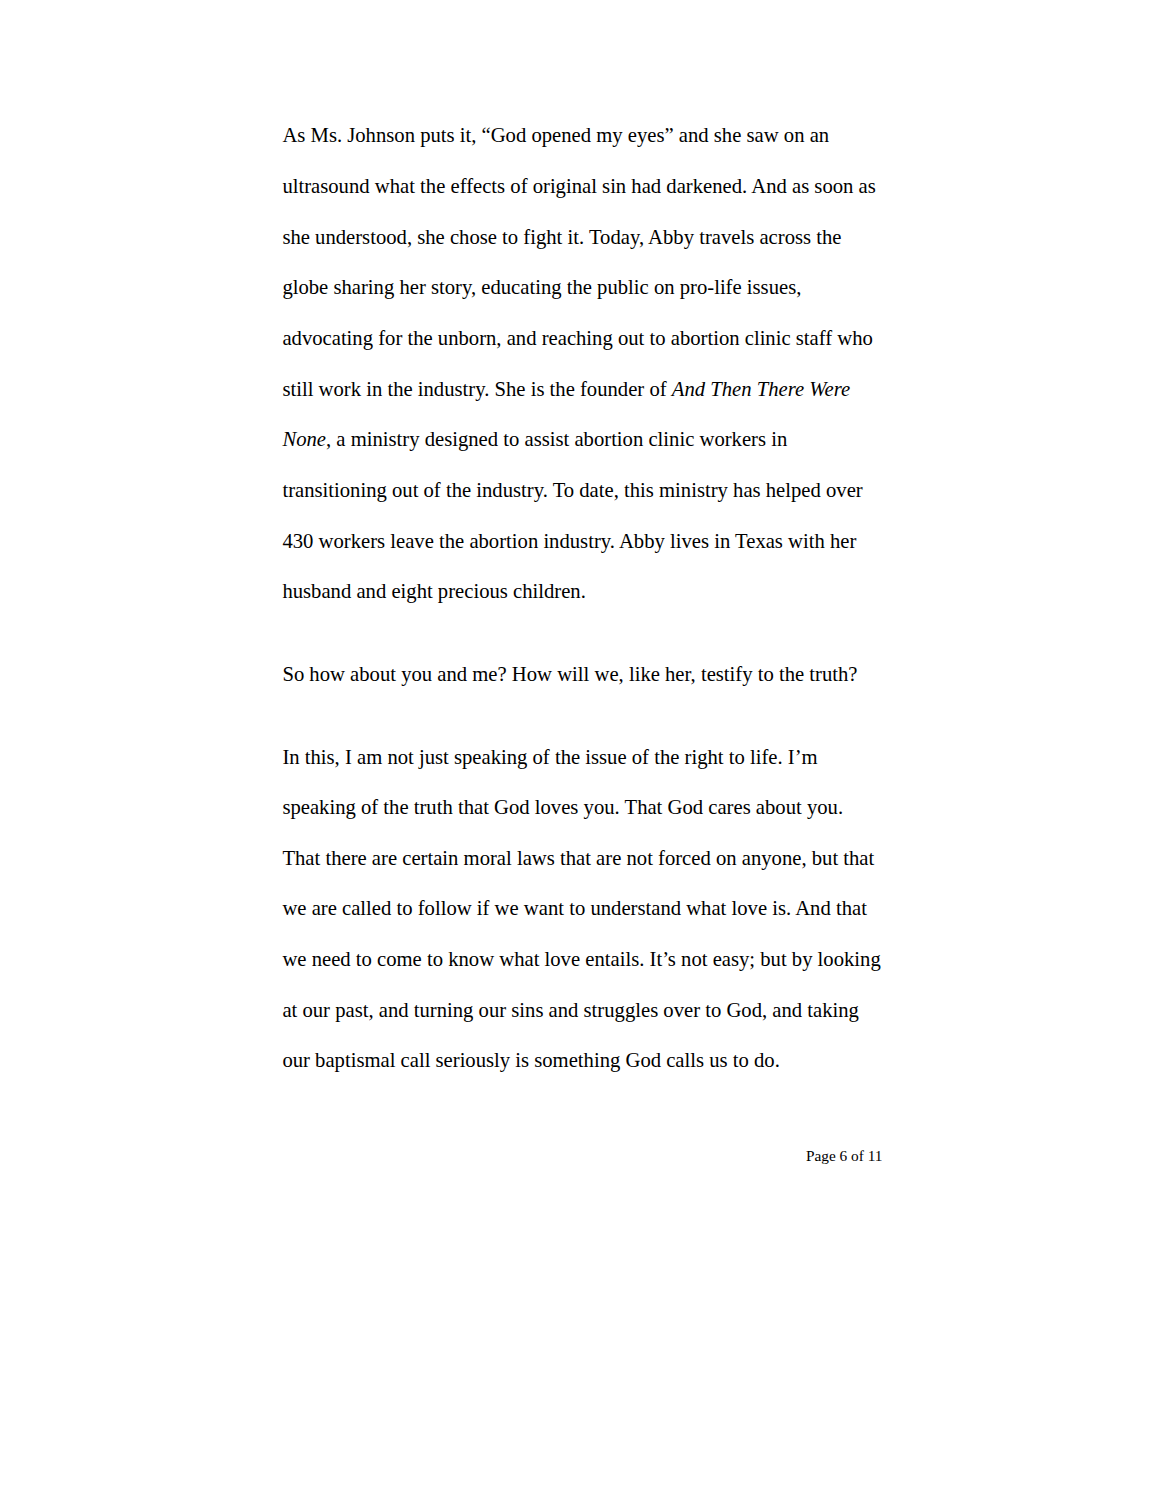As Ms. Johnson puts it, “God opened my eyes” and she saw on an ultrasound what the effects of original sin had darkened. And as soon as she understood, she chose to fight it. Today, Abby travels across the globe sharing her story, educating the public on pro-life issues, advocating for the unborn, and reaching out to abortion clinic staff who still work in the industry. She is the founder of And Then There Were None, a ministry designed to assist abortion clinic workers in transitioning out of the industry. To date, this ministry has helped over 430 workers leave the abortion industry. Abby lives in Texas with her husband and eight precious children.
So how about you and me? How will we, like her, testify to the truth?
In this, I am not just speaking of the issue of the right to life. I’m speaking of the truth that God loves you. That God cares about you. That there are certain moral laws that are not forced on anyone, but that we are called to follow if we want to understand what love is. And that we need to come to know what love entails. It’s not easy; but by looking at our past, and turning our sins and struggles over to God, and taking our baptismal call seriously is something God calls us to do.
Page 6 of 11